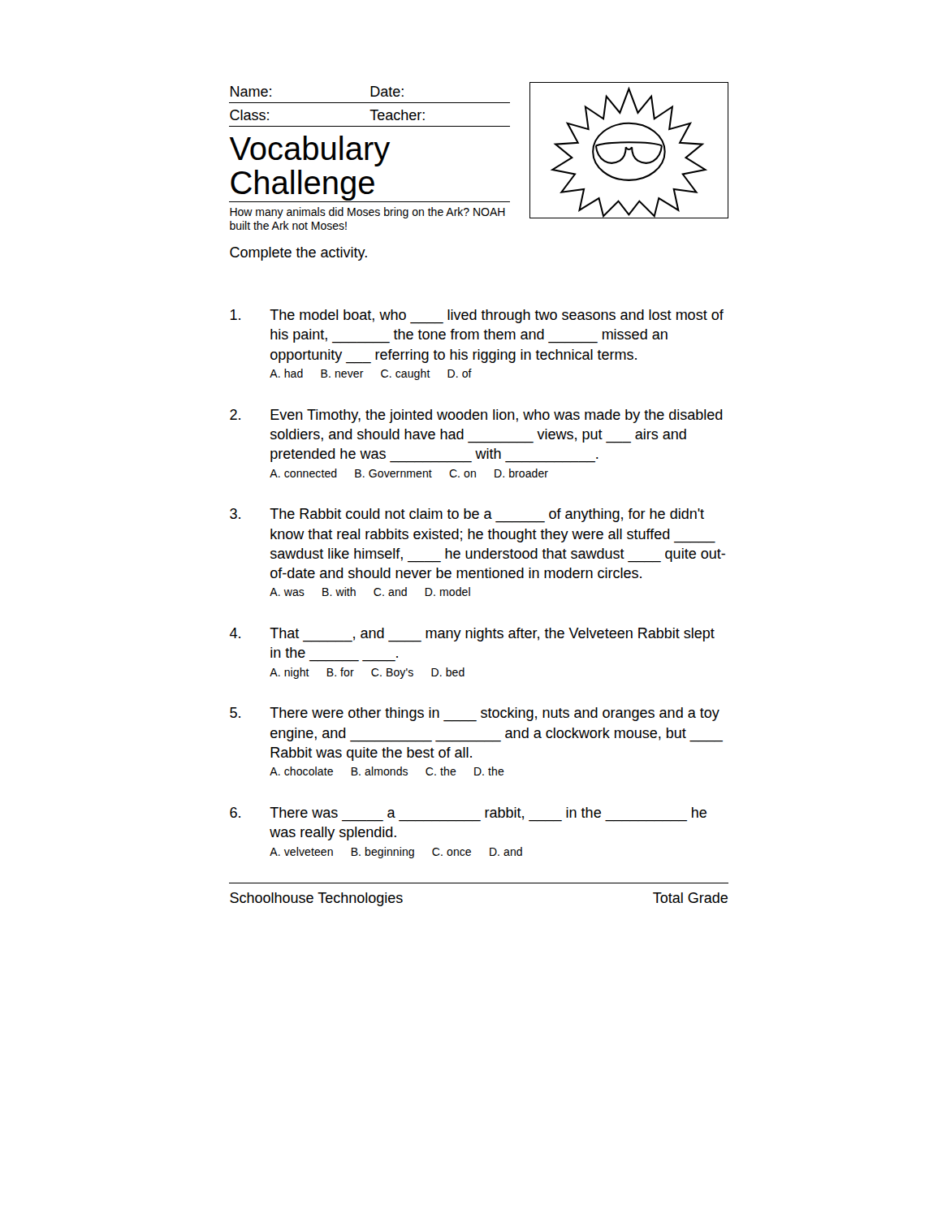Name:
Date:
Class:
Teacher:
Vocabulary Challenge
How many animals did Moses bring on the Ark? NOAH built the Ark not Moses!
Complete the activity.
The model boat, who ____ lived through two seasons and lost most of his paint, _______ the tone from them and ______ missed an opportunity ___ referring to his rigging in technical terms.
A. had B. never C. caught D. of
Even Timothy, the jointed wooden lion, who was made by the disabled soldiers, and should have had ________ views, put ___ airs and pretended he was __________ with ___________.
A. connected B. Government C. on D. broader
The Rabbit could not claim to be a ______ of anything, for he didn't know that real rabbits existed; he thought they were all stuffed _____ sawdust like himself, ____ he understood that sawdust ____ quite out-of-date and should never be mentioned in modern circles.
A. was B. with C. and D. model
That ______, and ____ many nights after, the Velveteen Rabbit slept in the ______ ____.
A. night B. for C. Boy's D. bed
There were other things in ____ stocking, nuts and oranges and a toy engine, and __________ ________ and a clockwork mouse, but ____ Rabbit was quite the best of all.
A. chocolate B. almonds C. the D. the
There was _____ a __________ rabbit, ____ in the __________ he was really splendid.
A. velveteen B. beginning C. once D. and
Schoolhouse Technologies Total Grade